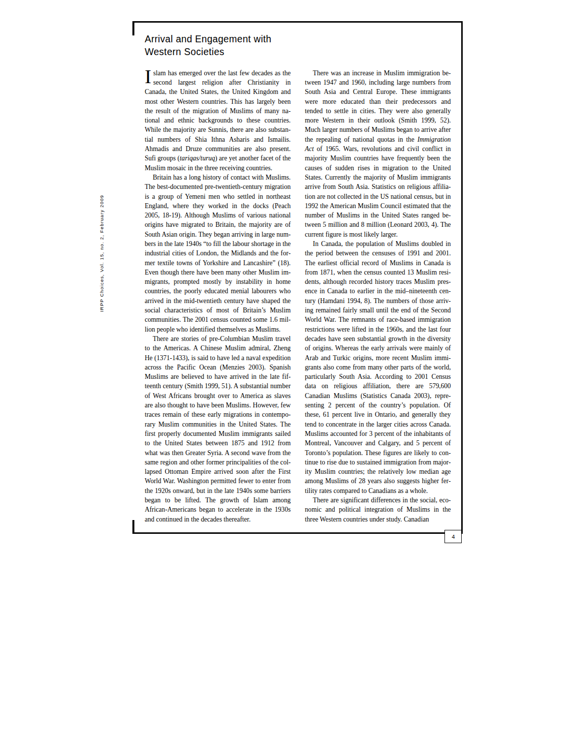IRPP Choices, Vol. 15, no. 2, February 2009
Arrival and Engagement with Western Societies
Islam has emerged over the last few decades as the second largest religion after Christianity in Canada, the United States, the United Kingdom and most other Western countries. This has largely been the result of the migration of Muslims of many national and ethnic backgrounds to these countries. While the majority are Sunnis, there are also substantial numbers of Shia Ithna Asharis and Ismailis. Ahmadis and Druze communities are also present. Sufi groups (tariqas/turuq) are yet another facet of the Muslim mosaic in the three receiving countries.
Britain has a long history of contact with Muslims. The best-documented pre-twentieth-century migration is a group of Yemeni men who settled in northeast England, where they worked in the docks (Peach 2005, 18-19). Although Muslims of various national origins have migrated to Britain, the majority are of South Asian origin. They began arriving in large numbers in the late 1940s “to fill the labour shortage in the industrial cities of London, the Midlands and the former textile towns of Yorkshire and Lancashire” (18). Even though there have been many other Muslim immigrants, prompted mostly by instability in home countries, the poorly educated menial labourers who arrived in the mid-twentieth century have shaped the social characteristics of most of Britain’s Muslim communities. The 2001 census counted some 1.6 million people who identified themselves as Muslims.
There are stories of pre-Columbian Muslim travel to the Americas. A Chinese Muslim admiral, Zheng He (1371-1433), is said to have led a naval expedition across the Pacific Ocean (Menzies 2003). Spanish Muslims are believed to have arrived in the late fifteenth century (Smith 1999, 51). A substantial number of West Africans brought over to America as slaves are also thought to have been Muslims. However, few traces remain of these early migrations in contemporary Muslim communities in the United States. The first properly documented Muslim immigrants sailed to the United States between 1875 and 1912 from what was then Greater Syria. A second wave from the same region and other former principalities of the collapsed Ottoman Empire arrived soon after the First World War. Washington permitted fewer to enter from the 1920s onward, but in the late 1940s some barriers began to be lifted. The growth of Islam among African-Americans began to accelerate in the 1930s and continued in the decades thereafter.
There was an increase in Muslim immigration between 1947 and 1960, including large numbers from South Asia and Central Europe. These immigrants were more educated than their predecessors and tended to settle in cities. They were also generally more Western in their outlook (Smith 1999, 52). Much larger numbers of Muslims began to arrive after the repealing of national quotas in the Immigration Act of 1965. Wars, revolutions and civil conflict in majority Muslim countries have frequently been the causes of sudden rises in migration to the United States. Currently the majority of Muslim immigrants arrive from South Asia. Statistics on religious affiliation are not collected in the US national census, but in 1992 the American Muslim Council estimated that the number of Muslims in the United States ranged between 5 million and 8 million (Leonard 2003, 4). The current figure is most likely larger.
In Canada, the population of Muslims doubled in the period between the censuses of 1991 and 2001. The earliest official record of Muslims in Canada is from 1871, when the census counted 13 Muslim residents, although recorded history traces Muslim presence in Canada to earlier in the mid–nineteenth century (Hamdani 1994, 8). The numbers of those arriving remained fairly small until the end of the Second World War. The remnants of race-based immigration restrictions were lifted in the 1960s, and the last four decades have seen substantial growth in the diversity of origins. Whereas the early arrivals were mainly of Arab and Turkic origins, more recent Muslim immigrants also come from many other parts of the world, particularly South Asia. According to 2001 Census data on religious affiliation, there are 579,600 Canadian Muslims (Statistics Canada 2003), representing 2 percent of the country’s population. Of these, 61 percent live in Ontario, and generally they tend to concentrate in the larger cities across Canada. Muslims accounted for 3 percent of the inhabitants of Montreal, Vancouver and Calgary, and 5 percent of Toronto’s population. These figures are likely to continue to rise due to sustained immigration from majority Muslim countries; the relatively low median age among Muslims of 28 years also suggests higher fertility rates compared to Canadians as a whole.
There are significant differences in the social, economic and political integration of Muslims in the three Western countries under study. Canadian
4